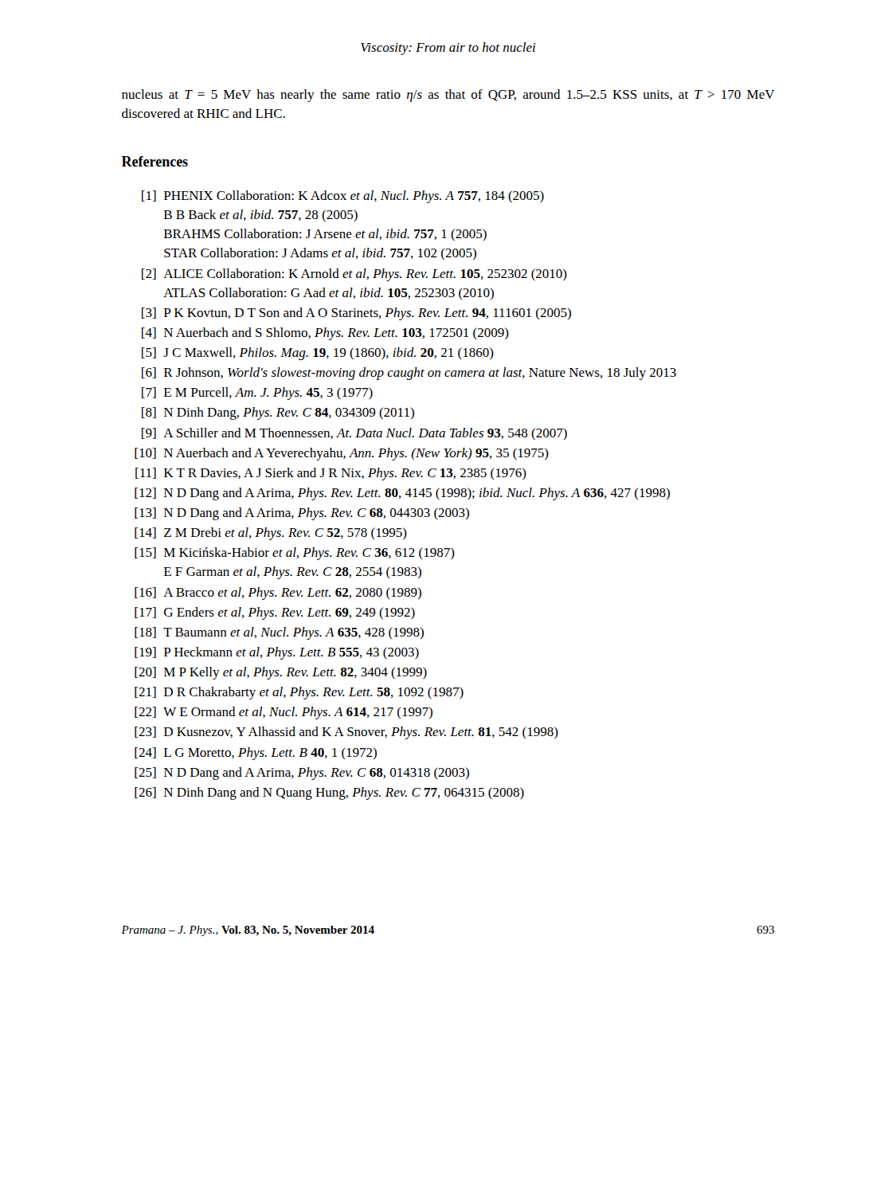Viscosity: From air to hot nuclei
nucleus at T = 5 MeV has nearly the same ratio η/s as that of QGP, around 1.5–2.5 KSS units, at T > 170 MeV discovered at RHIC and LHC.
References
[1] PHENIX Collaboration: K Adcox et al, Nucl. Phys. A 757, 184 (2005) B B Back et al, ibid. 757, 28 (2005) BRAHMS Collaboration: J Arsene et al, ibid. 757, 1 (2005) STAR Collaboration: J Adams et al, ibid. 757, 102 (2005)
[2] ALICE Collaboration: K Arnold et al, Phys. Rev. Lett. 105, 252302 (2010) ATLAS Collaboration: G Aad et al, ibid. 105, 252303 (2010)
[3] P K Kovtun, D T Son and A O Starinets, Phys. Rev. Lett. 94, 111601 (2005)
[4] N Auerbach and S Shlomo, Phys. Rev. Lett. 103, 172501 (2009)
[5] J C Maxwell, Philos. Mag. 19, 19 (1860), ibid. 20, 21 (1860)
[6] R Johnson, World's slowest-moving drop caught on camera at last, Nature News, 18 July 2013
[7] E M Purcell, Am. J. Phys. 45, 3 (1977)
[8] N Dinh Dang, Phys. Rev. C 84, 034309 (2011)
[9] A Schiller and M Thoennessen, At. Data Nucl. Data Tables 93, 548 (2007)
[10] N Auerbach and A Yeverechyahu, Ann. Phys. (New York) 95, 35 (1975)
[11] K T R Davies, A J Sierk and J R Nix, Phys. Rev. C 13, 2385 (1976)
[12] N D Dang and A Arima, Phys. Rev. Lett. 80, 4145 (1998); ibid. Nucl. Phys. A 636, 427 (1998)
[13] N D Dang and A Arima, Phys. Rev. C 68, 044303 (2003)
[14] Z M Drebi et al, Phys. Rev. C 52, 578 (1995)
[15] M Kicińska-Habior et al, Phys. Rev. C 36, 612 (1987) E F Garman et al, Phys. Rev. C 28, 2554 (1983)
[16] A Bracco et al, Phys. Rev. Lett. 62, 2080 (1989)
[17] G Enders et al, Phys. Rev. Lett. 69, 249 (1992)
[18] T Baumann et al, Nucl. Phys. A 635, 428 (1998)
[19] P Heckmann et al, Phys. Lett. B 555, 43 (2003)
[20] M P Kelly et al, Phys. Rev. Lett. 82, 3404 (1999)
[21] D R Chakrabarty et al, Phys. Rev. Lett. 58, 1092 (1987)
[22] W E Ormand et al, Nucl. Phys. A 614, 217 (1997)
[23] D Kusnezov, Y Alhassid and K A Snover, Phys. Rev. Lett. 81, 542 (1998)
[24] L G Moretto, Phys. Lett. B 40, 1 (1972)
[25] N D Dang and A Arima, Phys. Rev. C 68, 014318 (2003)
[26] N Dinh Dang and N Quang Hung, Phys. Rev. C 77, 064315 (2008)
Pramana – J. Phys., Vol. 83, No. 5, November 2014
693